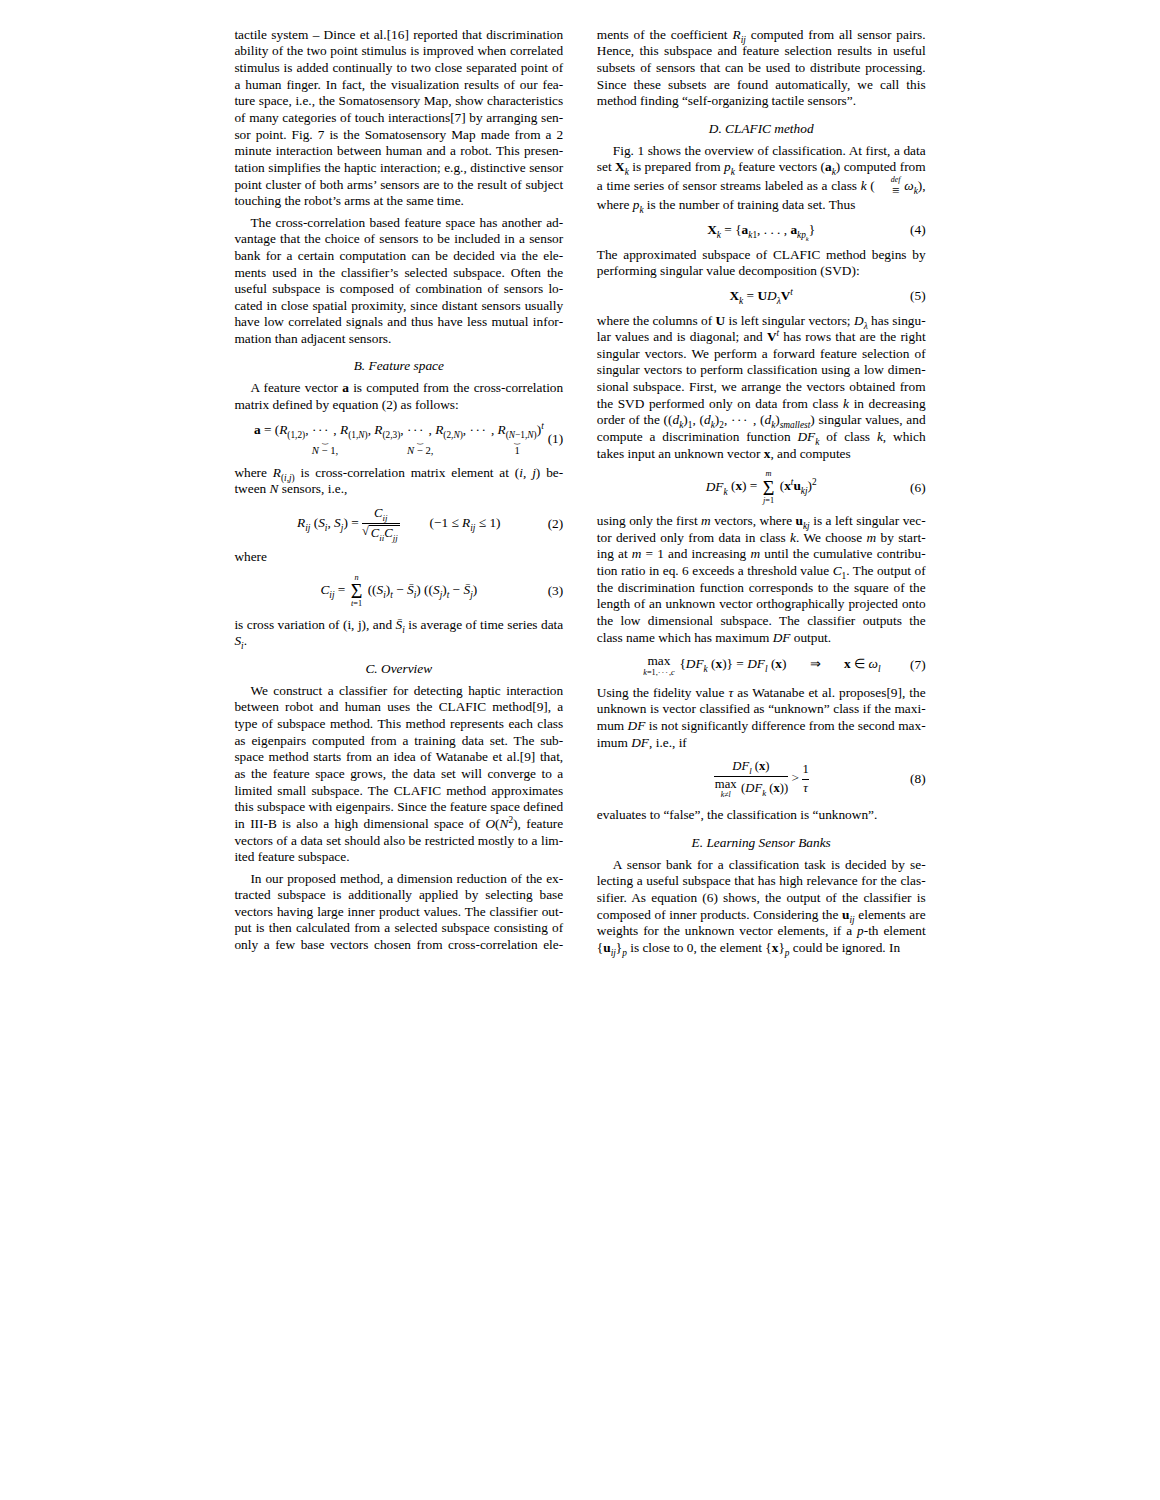tactile system – Dince et al.[16] reported that discrimination ability of the two point stimulus is improved when correlated stimulus is added continually to two close separated point of a human finger. In fact, the visualization results of our feature space, i.e., the Somatosensory Map, show characteristics of many categories of touch interactions[7] by arranging sensor point. Fig. 7 is the Somatosensory Map made from a 2 minute interaction between human and a robot. This presentation simplifies the haptic interaction; e.g., distinctive sensor point cluster of both arms’ sensors are to the result of subject touching the robot’s arms at the same time.
The cross-correlation based feature space has another advantage that the choice of sensors to be included in a sensor bank for a certain computation can be decided via the elements used in the classifier’s selected subspace. Often the useful subspace is composed of combination of sensors located in close spatial proximity, since distant sensors usually have low correlated signals and thus have less mutual information than adjacent sensors.
B. Feature space
A feature vector a is computed from the cross-correlation matrix defined by equation (2) as follows:
a = (R(1,2), ··· , R(1,N),⏟N − 1, R(2,3), ··· , R(2,N),⏟N − 2, ··· , R(N−1,N)⏟1)t (1)
where R(i,j) is cross-correlation matrix element at (i, j) between N sensors, i.e.,
Rij (Si, Sj) = Cij CiiCjj (−1 ≤ Rij ≤ 1) (2)
where
Cij = nΣt=1 ((Si)t − S̄i) ((Sj)t − S̄j) (3)
is cross variation of (i, j), and S̄i is average of time series data Si.
C. Overview
We construct a classifier for detecting haptic interaction between robot and human uses the CLAFIC method[9], a type of subspace method. This method represents each class as eigenpairs computed from a training data set. The subspace method starts from an idea of Watanabe et al.[9] that, as the feature space grows, the data set will converge to a limited small subspace. The CLAFIC method approximates this subspace with eigenpairs. Since the feature space defined in III-B is also a high dimensional space of O(N2), feature vectors of a data set should also be restricted mostly to a limited feature subspace.
In our proposed method, a dimension reduction of the extracted subspace is additionally applied by selecting base vectors having large inner product values. The classifier output is then calculated from a selected subspace consisting of only a few base vectors chosen from cross-correlation elements of the coefficient Rij computed from all sensor pairs. Hence, this subspace and feature selection results in useful subsets of sensors that can be used to distribute processing. Since these subsets are found automatically, we call this method finding “self-organizing tactile sensors”.
D. CLAFIC method
Fig. 1 shows the overview of classification. At first, a data set Xk is prepared from pk feature vectors (ak) computed from a time series of sensor streams labeled as a class k (def≡ ωk), where pk is the number of training data set. Thus
Xk = {ak1, . . . , akpk} (4)
The approximated subspace of CLAFIC method begins by performing singular value decomposition (SVD):
Xk = UDλ Vt (5)
where the columns of U is left singular vectors; Dλ has singular values and is diagonal; and Vt has rows that are the right singular vectors. We perform a forward feature selection of singular vectors to perform classification using a low dimensional subspace. First, we arrange the vectors obtained from the SVD performed only on data from class k in decreasing order of the ((dk)1, (dk)2, ··· , (dk)smallest) singular values, and compute a discrimination function DFk of class k, which takes input an unknown vector x, and computes
DFk (x) = mΣj=1 (xtukj)2 (6)
using only the first m vectors, where ukj is a left singular vector derived only from data in class k. We choose m by starting at m = 1 and increasing m until the cumulative contribution ratio in eq. 6 exceeds a threshold value C1. The output of the discrimination function corresponds to the square of the length of an unknown vector orthographically projected onto the low dimensional subspace. The classifier outputs the class name which has maximum DF output.
max k=1,···,c {DFk (x)} = DFl (x) ⇒ x ∈ ωl (7)
Using the fidelity value τ as Watanabe et al. proposes[9], the unknown is vector classified as “unknown” class if the maximum DF is not significantly difference from the second maximum DF, i.e., if
DFl (x) max k≠l (DFk (x)) > 1 τ (8)
evaluates to “false”, the classification is “unknown”.
E. Learning Sensor Banks
A sensor bank for a classification task is decided by selecting a useful subspace that has high relevance for the classifier. As equation (6) shows, the output of the classifier is composed of inner products. Considering the uij elements are weights for the unknown vector elements, if a p-th element {uij}p is close to 0, the element {x}p could be ignored. In